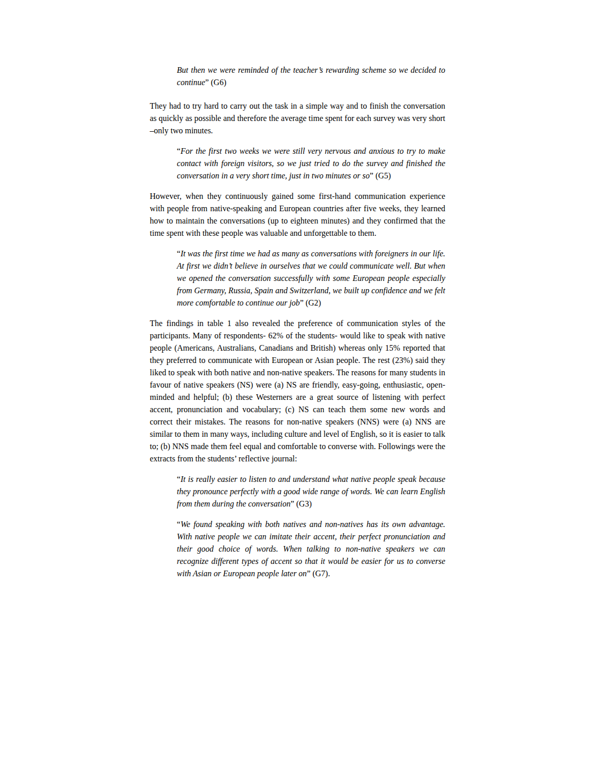But then we were reminded of the teacher’s rewarding scheme so we decided to continue” (G6)
They had to try hard to carry out the task in a simple way and to finish the conversation as quickly as possible and therefore the average time spent for each survey was very short –only two minutes.
“For the first two weeks we were still very nervous and anxious to try to make contact with foreign visitors, so we just tried to do the survey and finished the conversation in a very short time, just in two minutes or so” (G5)
However, when they continuously gained some first-hand communication experience with people from native-speaking and European countries after five weeks, they learned how to maintain the conversations (up to eighteen minutes) and they confirmed that the time spent with these people was valuable and unforgettable to them.
“It was the first time we had as many as conversations with foreigners in our life. At first we didn’t believe in ourselves that we could communicate well. But when we opened the conversation successfully with some European people especially from Germany, Russia, Spain and Switzerland, we built up confidence and we felt more comfortable to continue our job” (G2)
The findings in table 1 also revealed the preference of communication styles of the participants. Many of respondents- 62% of the students- would like to speak with native people (Americans, Australians, Canadians and British) whereas only 15% reported that they preferred to communicate with European or Asian people. The rest (23%) said they liked to speak with both native and non-native speakers. The reasons for many students in favour of native speakers (NS) were (a) NS are friendly, easy-going, enthusiastic, open-minded and helpful; (b) these Westerners are a great source of listening with perfect accent, pronunciation and vocabulary; (c) NS can teach them some new words and correct their mistakes. The reasons for non-native speakers (NNS) were (a) NNS are similar to them in many ways, including culture and level of English, so it is easier to talk to; (b) NNS made them feel equal and comfortable to converse with. Followings were the extracts from the students’ reflective journal:
“It is really easier to listen to and understand what native people speak because they pronounce perfectly with a good wide range of words. We can learn English from them during the conversation” (G3)
“We found speaking with both natives and non-natives has its own advantage. With native people we can imitate their accent, their perfect pronunciation and their good choice of words. When talking to non-native speakers we can recognize different types of accent so that it would be easier for us to converse with Asian or European people later on” (G7).